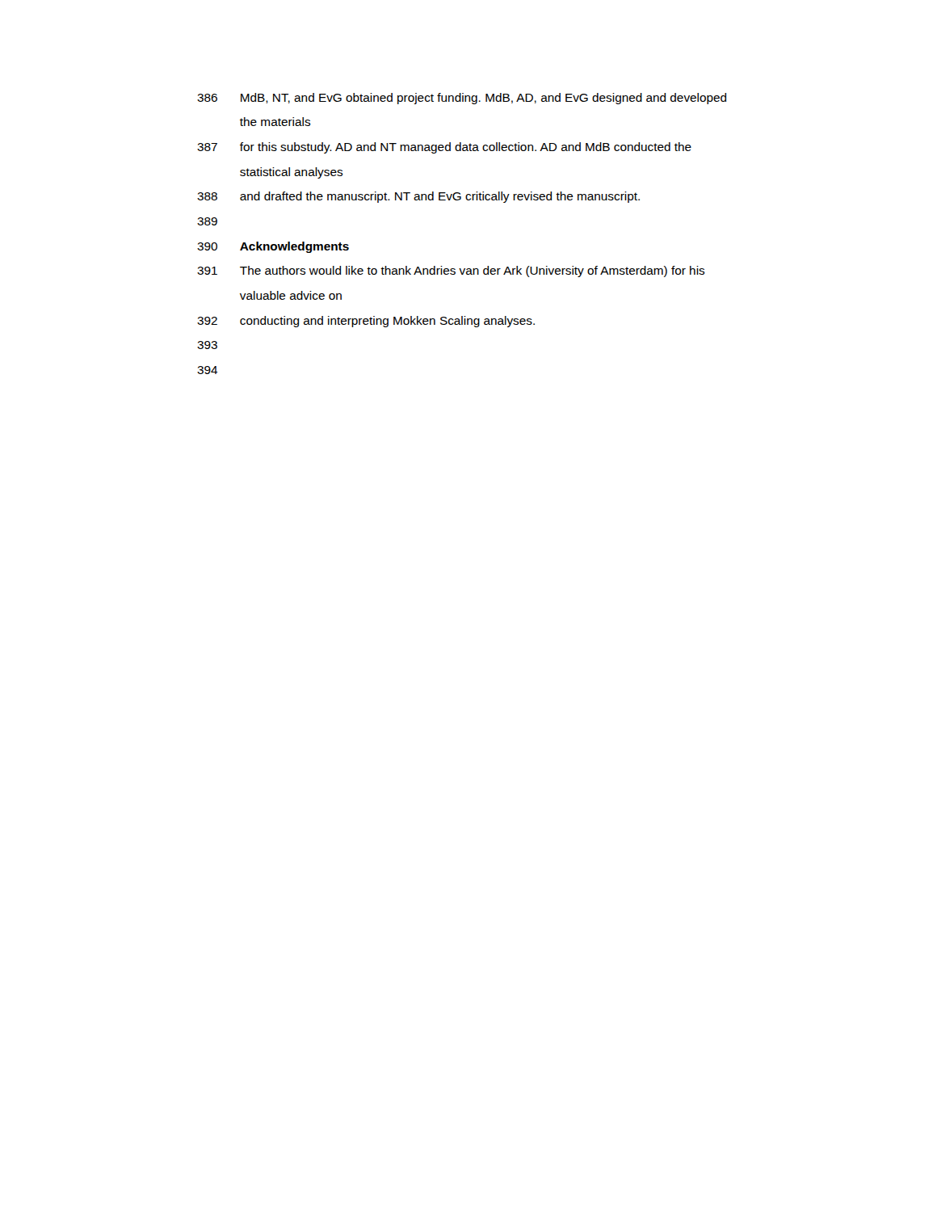| 386 | MdB, NT, and EvG obtained project funding. MdB, AD, and EvG designed and developed the materials |
| 387 | for this substudy. AD and NT managed data collection. AD and MdB conducted the statistical analyses |
| 388 | and drafted the manuscript. NT and EvG critically revised the manuscript. |
| 389 | |
| 390 | Acknowledgments |
| 391 | The authors would like to thank Andries van der Ark (University of Amsterdam) for his valuable advice on |
| 392 | conducting and interpreting Mokken Scaling analyses. |
| 393 | |
| 394 | |